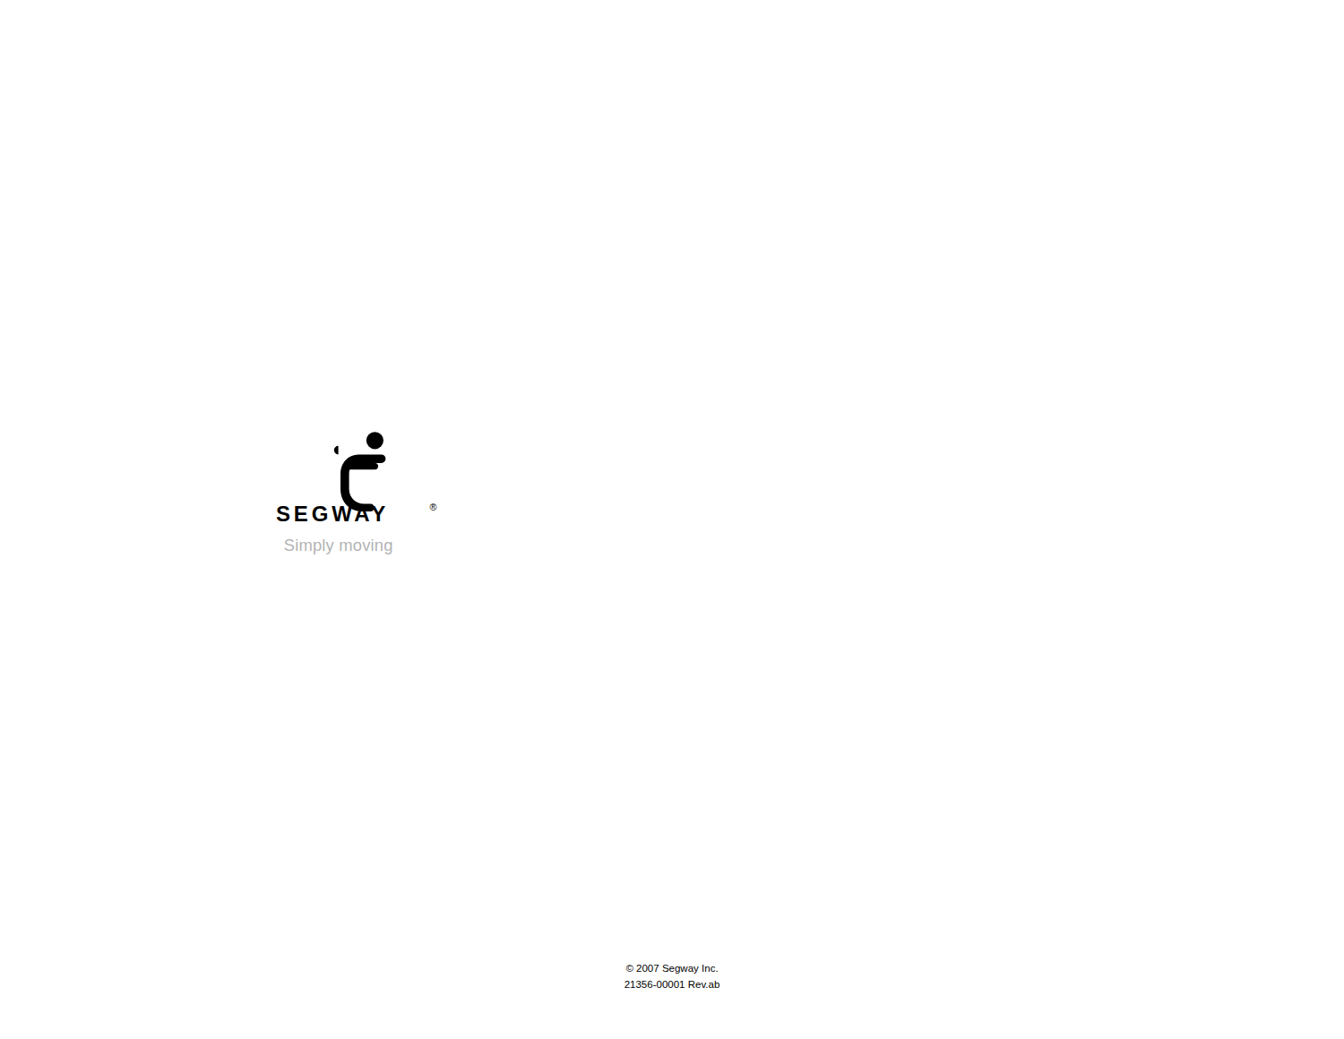SEGWAY ®
Simply moving
© 2007 Segway Inc. 21356-00001 Rev.ab